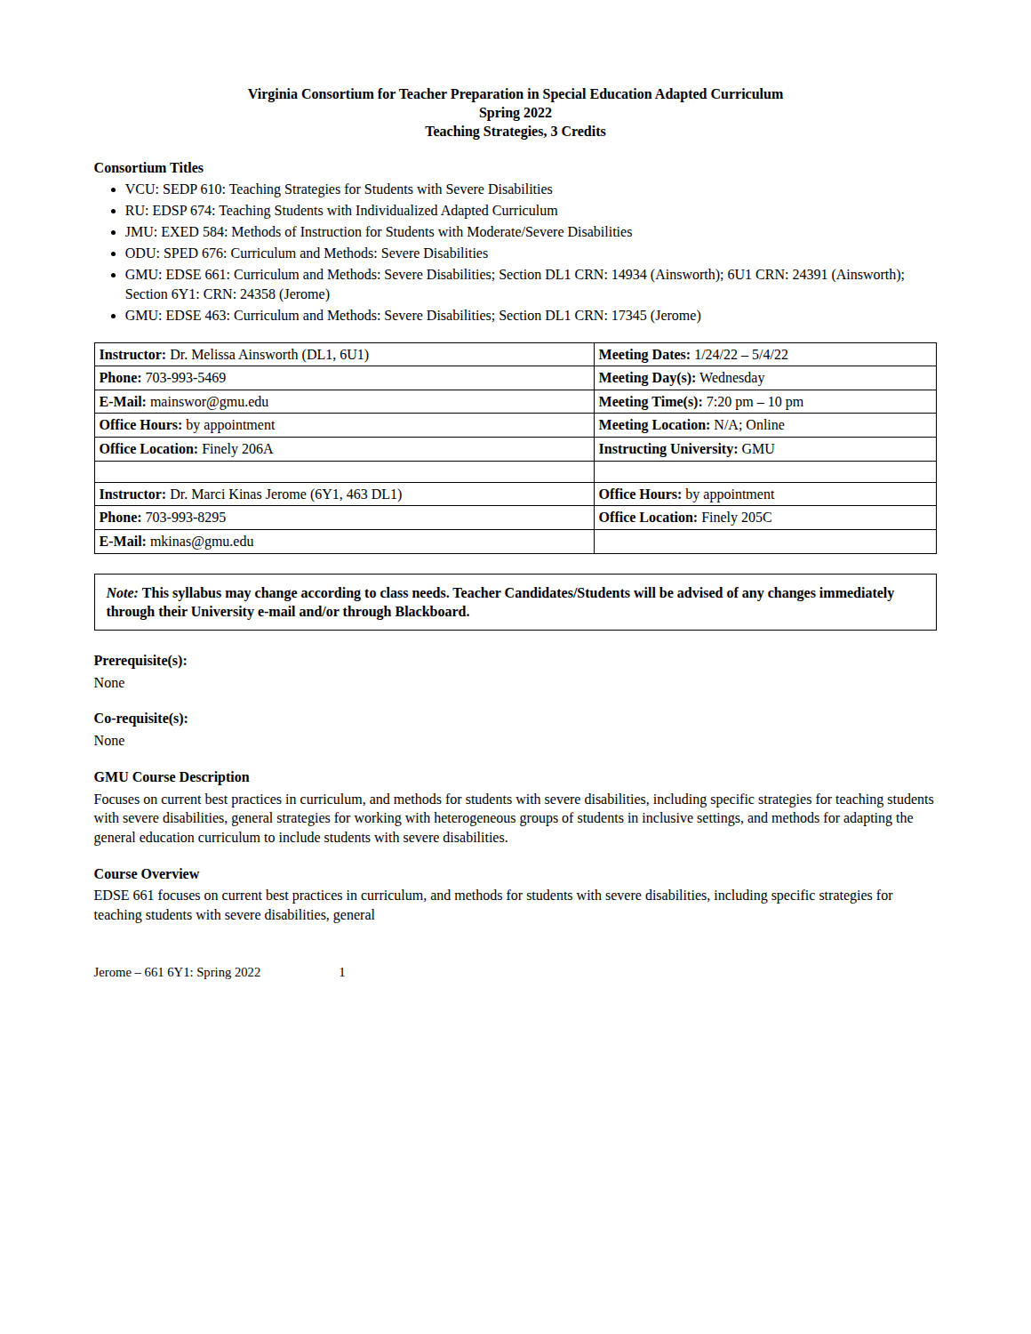Virginia Consortium for Teacher Preparation in Special Education Adapted Curriculum
Spring 2022
Teaching Strategies, 3 Credits
Consortium Titles
VCU: SEDP 610: Teaching Strategies for Students with Severe Disabilities
RU: EDSP 674: Teaching Students with Individualized Adapted Curriculum
JMU: EXED 584: Methods of Instruction for Students with Moderate/Severe Disabilities
ODU: SPED 676: Curriculum and Methods: Severe Disabilities
GMU: EDSE 661: Curriculum and Methods: Severe Disabilities; Section DL1 CRN: 14934 (Ainsworth); 6U1 CRN: 24391 (Ainsworth); Section 6Y1: CRN: 24358 (Jerome)
GMU: EDSE 463: Curriculum and Methods: Severe Disabilities; Section DL1 CRN: 17345 (Jerome)
| Instructor: Dr. Melissa Ainsworth (DL1, 6U1) | Meeting Dates: 1/24/22 – 5/4/22 |
| Phone: 703-993-5469 | Meeting Day(s): Wednesday |
| E-Mail: mainswor@gmu.edu | Meeting Time(s): 7:20 pm – 10 pm |
| Office Hours: by appointment | Meeting Location: N/A; Online |
| Office Location: Finely 206A | Instructing University: GMU |
| Instructor: Dr. Marci Kinas Jerome (6Y1, 463 DL1) | Office Hours: by appointment |
| Phone: 703-993-8295 | Office Location: Finely 205C |
| E-Mail: mkinas@gmu.edu | |
Note: This syllabus may change according to class needs. Teacher Candidates/Students will be advised of any changes immediately through their University e-mail and/or through Blackboard.
Prerequisite(s):
None
Co-requisite(s):
None
GMU Course Description
Focuses on current best practices in curriculum, and methods for students with severe disabilities, including specific strategies for teaching students with severe disabilities, general strategies for working with heterogeneous groups of students in inclusive settings, and methods for adapting the general education curriculum to include students with severe disabilities.
Course Overview
EDSE 661 focuses on current best practices in curriculum, and methods for students with severe disabilities, including specific strategies for teaching students with severe disabilities, general
Jerome – 661 6Y1: Spring 2022 1